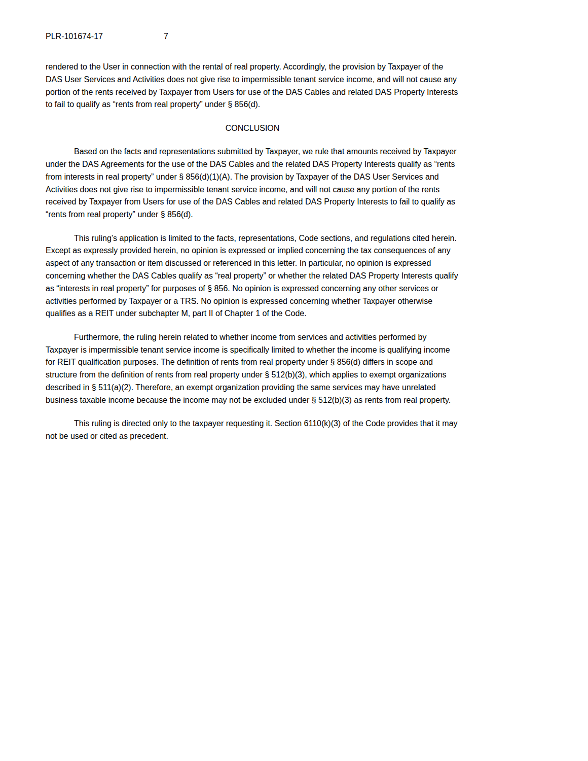PLR-101674-17 7
rendered to the User in connection with the rental of real property. Accordingly, the provision by Taxpayer of the DAS User Services and Activities does not give rise to impermissible tenant service income, and will not cause any portion of the rents received by Taxpayer from Users for use of the DAS Cables and related DAS Property Interests to fail to qualify as “rents from real property” under § 856(d).
CONCLUSION
Based on the facts and representations submitted by Taxpayer, we rule that amounts received by Taxpayer under the DAS Agreements for the use of the DAS Cables and the related DAS Property Interests qualify as “rents from interests in real property” under § 856(d)(1)(A). The provision by Taxpayer of the DAS User Services and Activities does not give rise to impermissible tenant service income, and will not cause any portion of the rents received by Taxpayer from Users for use of the DAS Cables and related DAS Property Interests to fail to qualify as “rents from real property” under § 856(d).
This ruling’s application is limited to the facts, representations, Code sections, and regulations cited herein. Except as expressly provided herein, no opinion is expressed or implied concerning the tax consequences of any aspect of any transaction or item discussed or referenced in this letter. In particular, no opinion is expressed concerning whether the DAS Cables qualify as “real property” or whether the related DAS Property Interests qualify as “interests in real property” for purposes of § 856. No opinion is expressed concerning any other services or activities performed by Taxpayer or a TRS. No opinion is expressed concerning whether Taxpayer otherwise qualifies as a REIT under subchapter M, part II of Chapter 1 of the Code.
Furthermore, the ruling herein related to whether income from services and activities performed by Taxpayer is impermissible tenant service income is specifically limited to whether the income is qualifying income for REIT qualification purposes. The definition of rents from real property under § 856(d) differs in scope and structure from the definition of rents from real property under § 512(b)(3), which applies to exempt organizations described in § 511(a)(2). Therefore, an exempt organization providing the same services may have unrelated business taxable income because the income may not be excluded under § 512(b)(3) as rents from real property.
This ruling is directed only to the taxpayer requesting it. Section 6110(k)(3) of the Code provides that it may not be used or cited as precedent.